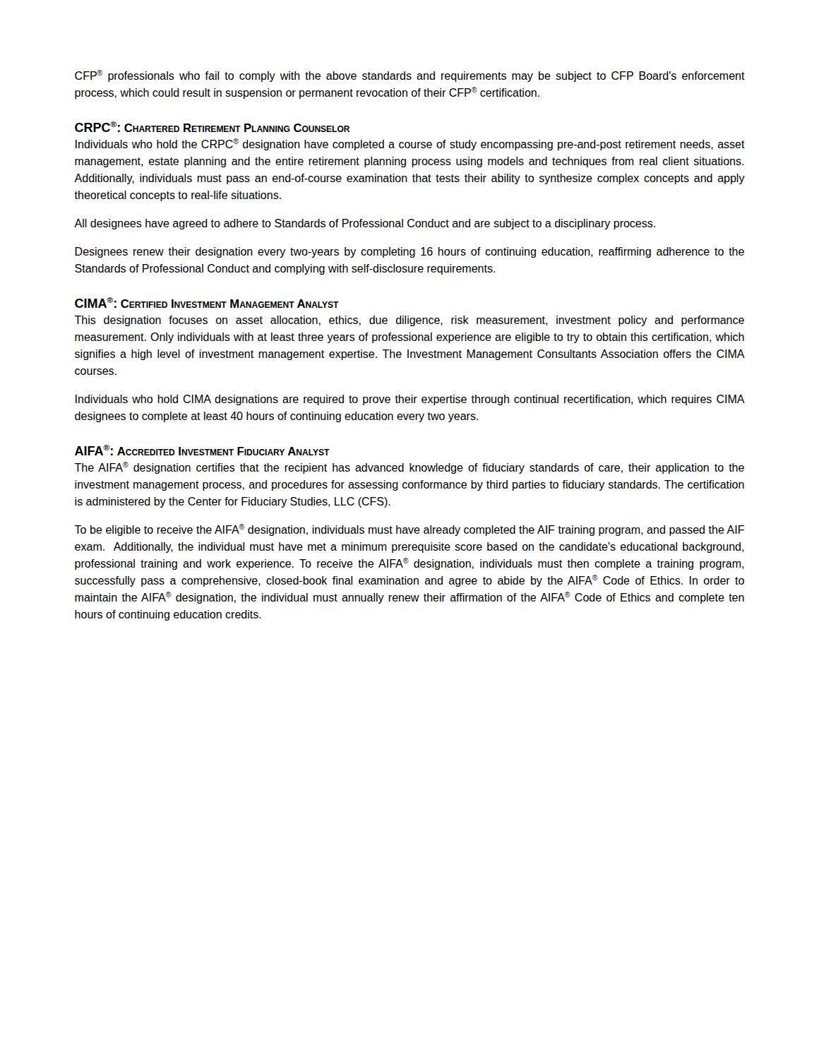CFP® professionals who fail to comply with the above standards and requirements may be subject to CFP Board's enforcement process, which could result in suspension or permanent revocation of their CFP® certification.
CRPC®: Chartered Retirement Planning Counselor
Individuals who hold the CRPC® designation have completed a course of study encompassing pre-and-post retirement needs, asset management, estate planning and the entire retirement planning process using models and techniques from real client situations. Additionally, individuals must pass an end-of-course examination that tests their ability to synthesize complex concepts and apply theoretical concepts to real-life situations.
All designees have agreed to adhere to Standards of Professional Conduct and are subject to a disciplinary process.
Designees renew their designation every two-years by completing 16 hours of continuing education, reaffirming adherence to the Standards of Professional Conduct and complying with self-disclosure requirements.
CIMA®: Certified Investment Management Analyst
This designation focuses on asset allocation, ethics, due diligence, risk measurement, investment policy and performance measurement. Only individuals with at least three years of professional experience are eligible to try to obtain this certification, which signifies a high level of investment management expertise. The Investment Management Consultants Association offers the CIMA courses.
Individuals who hold CIMA designations are required to prove their expertise through continual recertification, which requires CIMA designees to complete at least 40 hours of continuing education every two years.
AIFA®: Accredited Investment Fiduciary Analyst
The AIFA® designation certifies that the recipient has advanced knowledge of fiduciary standards of care, their application to the investment management process, and procedures for assessing conformance by third parties to fiduciary standards. The certification is administered by the Center for Fiduciary Studies, LLC (CFS).
To be eligible to receive the AIFA® designation, individuals must have already completed the AIF training program, and passed the AIF exam. Additionally, the individual must have met a minimum prerequisite score based on the candidate's educational background, professional training and work experience. To receive the AIFA® designation, individuals must then complete a training program, successfully pass a comprehensive, closed-book final examination and agree to abide by the AIFA® Code of Ethics. In order to maintain the AIFA® designation, the individual must annually renew their affirmation of the AIFA® Code of Ethics and complete ten hours of continuing education credits.